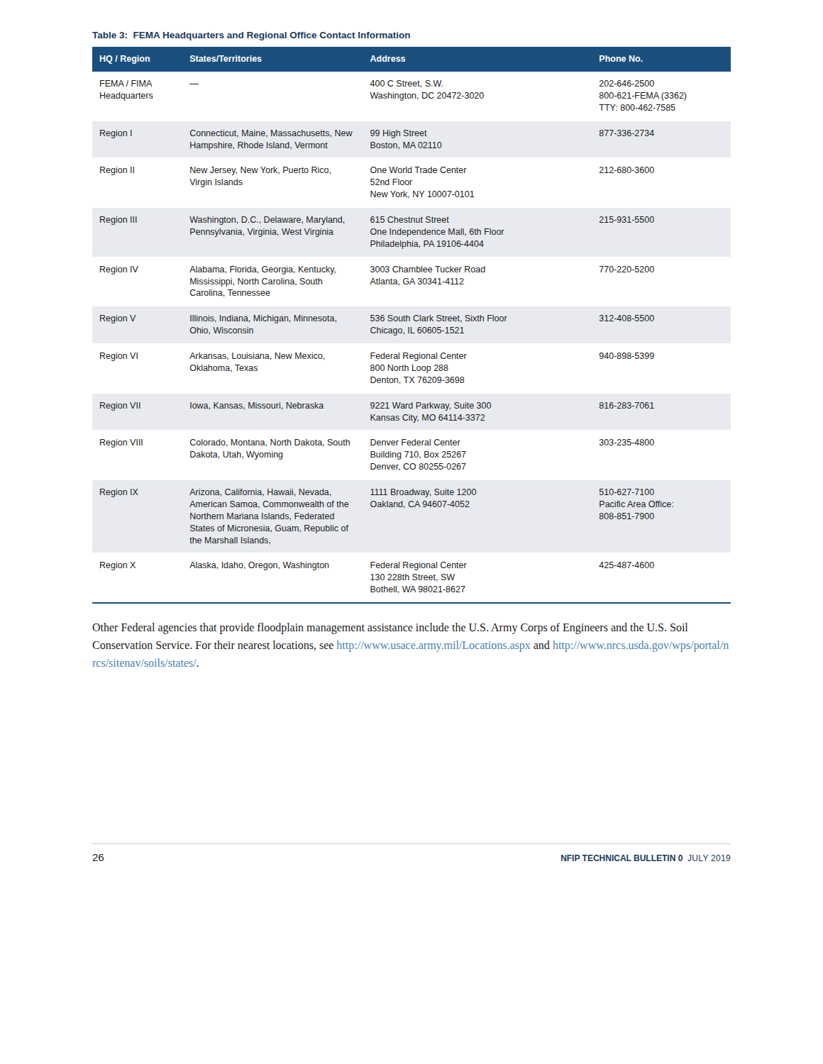Table 3: FEMA Headquarters and Regional Office Contact Information
| HQ / Region | States/Territories | Address | Phone No. |
| --- | --- | --- | --- |
| FEMA / FIMA Headquarters | — | 400 C Street, S.W. Washington, DC 20472-3020 | 202-646-2500 800-621-FEMA (3362) TTY: 800-462-7585 |
| Region I | Connecticut, Maine, Massachusetts, New Hampshire, Rhode Island, Vermont | 99 High Street Boston, MA 02110 | 877-336-2734 |
| Region II | New Jersey, New York, Puerto Rico, Virgin Islands | One World Trade Center 52nd Floor New York, NY 10007-0101 | 212-680-3600 |
| Region III | Washington, D.C., Delaware, Maryland, Pennsylvania, Virginia, West Virginia | 615 Chestnut Street One Independence Mall, 6th Floor Philadelphia, PA 19106-4404 | 215-931-5500 |
| Region IV | Alabama, Florida, Georgia, Kentucky, Mississippi, North Carolina, South Carolina, Tennessee | 3003 Chamblee Tucker Road Atlanta, GA 30341-4112 | 770-220-5200 |
| Region V | Illinois, Indiana, Michigan, Minnesota, Ohio, Wisconsin | 536 South Clark Street, Sixth Floor Chicago, IL 60605-1521 | 312-408-5500 |
| Region VI | Arkansas, Louisiana, New Mexico, Oklahoma, Texas | Federal Regional Center 800 North Loop 288 Denton, TX 76209-3698 | 940-898-5399 |
| Region VII | Iowa, Kansas, Missouri, Nebraska | 9221 Ward Parkway, Suite 300 Kansas City, MO 64114-3372 | 816-283-7061 |
| Region VIII | Colorado, Montana, North Dakota, South Dakota, Utah, Wyoming | Denver Federal Center Building 710, Box 25267 Denver, CO 80255-0267 | 303-235-4800 |
| Region IX | Arizona, California, Hawaii, Nevada, American Samoa, Commonwealth of the Northern Mariana Islands, Federated States of Micronesia, Guam, Republic of the Marshall Islands, | 1111 Broadway, Suite 1200 Oakland, CA 94607-4052 | 510-627-7100 Pacific Area Office: 808-851-7900 |
| Region X | Alaska, Idaho, Oregon, Washington | Federal Regional Center 130 228th Street, SW Bothell, WA 98021-8627 | 425-487-4600 |
Other Federal agencies that provide floodplain management assistance include the U.S. Army Corps of Engineers and the U.S. Soil Conservation Service. For their nearest locations, see http://www.usace.army.mil/Locations.aspx and http://www.nrcs.usda.gov/wps/portal/nrcs/sitenav/soils/states/.
26
NFIP TECHNICAL BULLETIN 0 JULY 2019